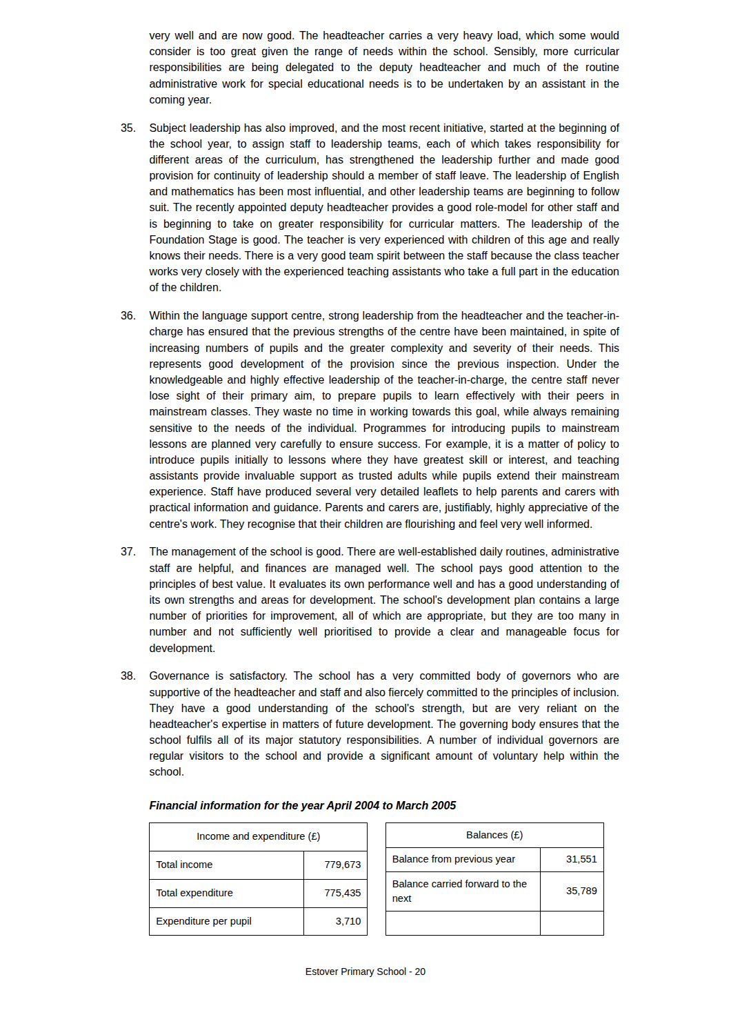very well and are now good. The headteacher carries a very heavy load, which some would consider is too great given the range of needs within the school. Sensibly, more curricular responsibilities are being delegated to the deputy headteacher and much of the routine administrative work for special educational needs is to be undertaken by an assistant in the coming year.
35.
Subject leadership has also improved, and the most recent initiative, started at the beginning of the school year, to assign staff to leadership teams, each of which takes responsibility for different areas of the curriculum, has strengthened the leadership further and made good provision for continuity of leadership should a member of staff leave. The leadership of English and mathematics has been most influential, and other leadership teams are beginning to follow suit. The recently appointed deputy headteacher provides a good role-model for other staff and is beginning to take on greater responsibility for curricular matters. The leadership of the Foundation Stage is good. The teacher is very experienced with children of this age and really knows their needs. There is a very good team spirit between the staff because the class teacher works very closely with the experienced teaching assistants who take a full part in the education of the children.
36.
Within the language support centre, strong leadership from the headteacher and the teacher-in-charge has ensured that the previous strengths of the centre have been maintained, in spite of increasing numbers of pupils and the greater complexity and severity of their needs. This represents good development of the provision since the previous inspection. Under the knowledgeable and highly effective leadership of the teacher-in-charge, the centre staff never lose sight of their primary aim, to prepare pupils to learn effectively with their peers in mainstream classes. They waste no time in working towards this goal, while always remaining sensitive to the needs of the individual. Programmes for introducing pupils to mainstream lessons are planned very carefully to ensure success. For example, it is a matter of policy to introduce pupils initially to lessons where they have greatest skill or interest, and teaching assistants provide invaluable support as trusted adults while pupils extend their mainstream experience. Staff have produced several very detailed leaflets to help parents and carers with practical information and guidance. Parents and carers are, justifiably, highly appreciative of the centre's work. They recognise that their children are flourishing and feel very well informed.
37.
The management of the school is good. There are well-established daily routines, administrative staff are helpful, and finances are managed well. The school pays good attention to the principles of best value. It evaluates its own performance well and has a good understanding of its own strengths and areas for development. The school's development plan contains a large number of priorities for improvement, all of which are appropriate, but they are too many in number and not sufficiently well prioritised to provide a clear and manageable focus for development.
38.
Governance is satisfactory. The school has a very committed body of governors who are supportive of the headteacher and staff and also fiercely committed to the principles of inclusion. They have a good understanding of the school's strength, but are very reliant on the headteacher's expertise in matters of future development. The governing body ensures that the school fulfils all of its major statutory responsibilities. A number of individual governors are regular visitors to the school and provide a significant amount of voluntary help within the school.
Financial information for the year April 2004 to March 2005
| Income and expenditure (£) |
| --- |
| Total income | 779,673 |
| Total expenditure | 775,435 |
| Expenditure per pupil | 3,710 |
| Balances (£) |
| --- |
| Balance from previous year | 31,551 |
| Balance carried forward to the next | 35,789 |
Estover Primary School - 20